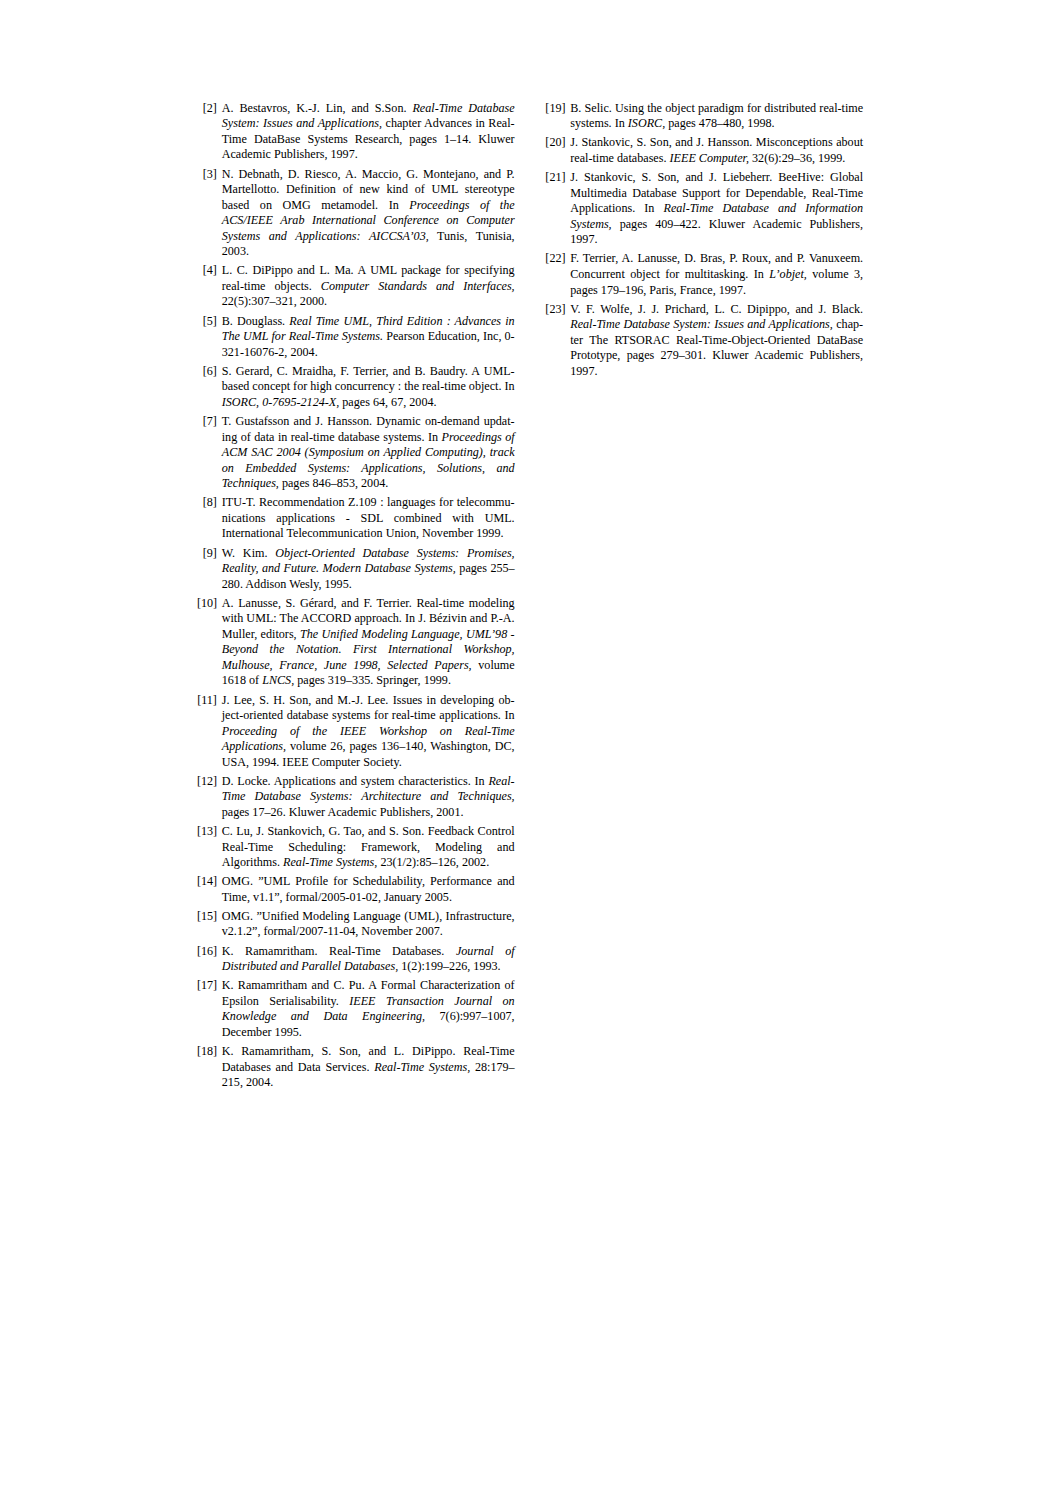[2] A. Bestavros, K.-J. Lin, and S.Son. Real-Time Database System: Issues and Applications, chapter Advances in Real-Time DataBase Systems Research, pages 1–14. Kluwer Academic Publishers, 1997.
[3] N. Debnath, D. Riesco, A. Maccio, G. Montejano, and P. Martellotto. Definition of new kind of UML stereotype based on OMG metamodel. In Proceedings of the ACS/IEEE Arab International Conference on Computer Systems and Applications: AICCSA’03, Tunis, Tunisia, 2003.
[4] L. C. DiPippo and L. Ma. A UML package for specifying real-time objects. Computer Standards and Interfaces, 22(5):307–321, 2000.
[5] B. Douglass. Real Time UML, Third Edition : Advances in The UML for Real-Time Systems. Pearson Education, Inc, 0-321-16076-2, 2004.
[6] S. Gerard, C. Mraidha, F. Terrier, and B. Baudry. A UML-based concept for high concurrency : the real-time object. In ISORC, 0-7695-2124-X, pages 64, 67, 2004.
[7] T. Gustafsson and J. Hansson. Dynamic on-demand updating of data in real-time database systems. In Proceedings of ACM SAC 2004 (Symposium on Applied Computing), track on Embedded Systems: Applications, Solutions, and Techniques, pages 846–853, 2004.
[8] ITU-T. Recommendation Z.109 : languages for telecommunications applications - SDL combined with UML. International Telecommunication Union, November 1999.
[9] W. Kim. Object-Oriented Database Systems: Promises, Reality, and Future. Modern Database Systems, pages 255–280. Addison Wesly, 1995.
[10] A. Lanusse, S. Gérard, and F. Terrier. Real-time modeling with UML: The ACCORD approach. In J. Bézivin and P.-A. Muller, editors, The Unified Modeling Language, UML’98 - Beyond the Notation. First International Workshop, Mulhouse, France, June 1998, Selected Papers, volume 1618 of LNCS, pages 319–335. Springer, 1999.
[11] J. Lee, S. H. Son, and M.-J. Lee. Issues in developing object-oriented database systems for real-time applications. In Proceeding of the IEEE Workshop on Real-Time Applications, volume 26, pages 136–140, Washington, DC, USA, 1994. IEEE Computer Society.
[12] D. Locke. Applications and system characteristics. In Real-Time Database Systems: Architecture and Techniques, pages 17–26. Kluwer Academic Publishers, 2001.
[13] C. Lu, J. Stankovich, G. Tao, and S. Son. Feedback Control Real-Time Scheduling: Framework, Modeling and Algorithms. Real-Time Systems, 23(1/2):85–126, 2002.
[14] OMG. ”UML Profile for Schedulability, Performance and Time, v1.1”, formal/2005-01-02, January 2005.
[15] OMG. ”Unified Modeling Language (UML), Infrastructure, v2.1.2”, formal/2007-11-04, November 2007.
[16] K. Ramamritham. Real-Time Databases. Journal of Distributed and Parallel Databases, 1(2):199–226, 1993.
[17] K. Ramamritham and C. Pu. A Formal Characterization of Epsilon Serialisability. IEEE Transaction Journal on Knowledge and Data Engineering, 7(6):997–1007, December 1995.
[18] K. Ramamritham, S. Son, and L. DiPippo. Real-Time Databases and Data Services. Real-Time Systems, 28:179–215, 2004.
[19] B. Selic. Using the object paradigm for distributed real-time systems. In ISORC, pages 478–480, 1998.
[20] J. Stankovic, S. Son, and J. Hansson. Misconceptions about real-time databases. IEEE Computer, 32(6):29–36, 1999.
[21] J. Stankovic, S. Son, and J. Liebeherr. BeeHive: Global Multimedia Database Support for Dependable, Real-Time Applications. In Real-Time Database and Information Systems, pages 409–422. Kluwer Academic Publishers, 1997.
[22] F. Terrier, A. Lanusse, D. Bras, P. Roux, and P. Vanuxeem. Concurrent object for multitasking. In L’objet, volume 3, pages 179–196, Paris, France, 1997.
[23] V. F. Wolfe, J. J. Prichard, L. C. Dipippo, and J. Black. Real-Time Database System: Issues and Applications, chapter The RTSORAC Real-Time-Object-Oriented DataBase Prototype, pages 279–301. Kluwer Academic Publishers, 1997.